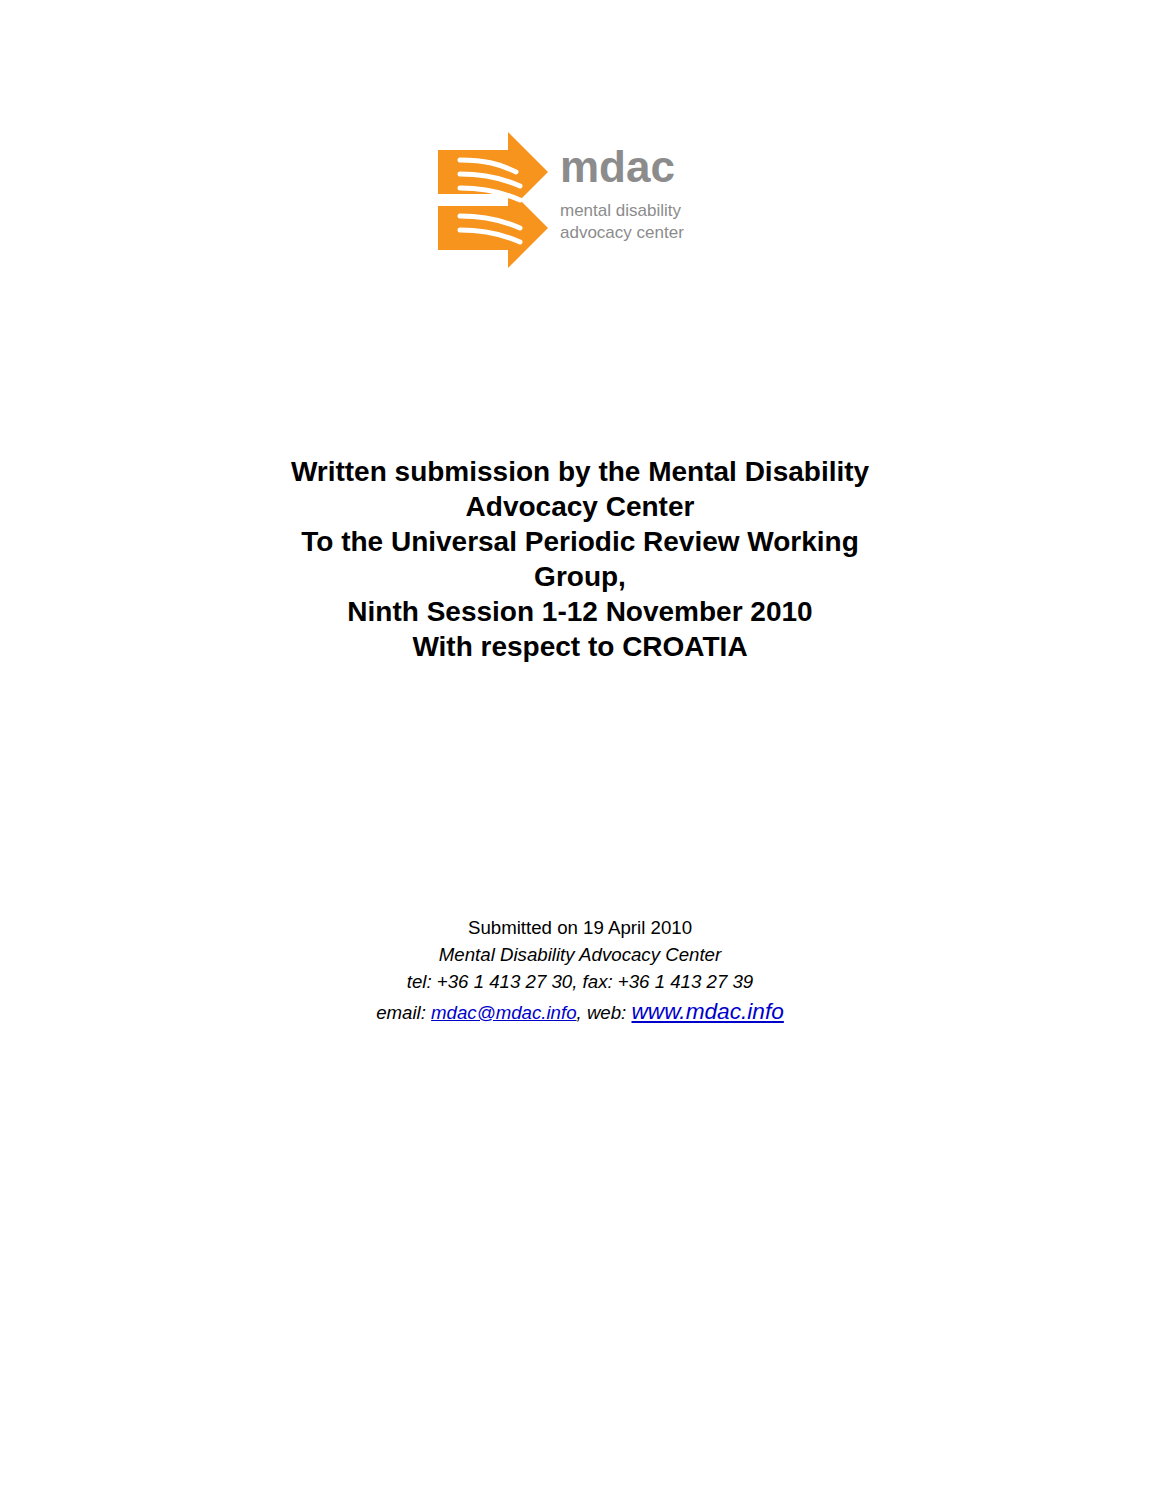mdac mental disability advocacy center
Written submission by the Mental Disability Advocacy Center
To the Universal Periodic Review Working Group,
Ninth Session 1-12 November 2010
With respect to CROATIA
Submitted on 19 April 2010
Mental Disability Advocacy Center
tel: +36 1 413 27 30, fax: +36 1 413 27 39
email: mdac@mdac.info, web: www.mdac.info